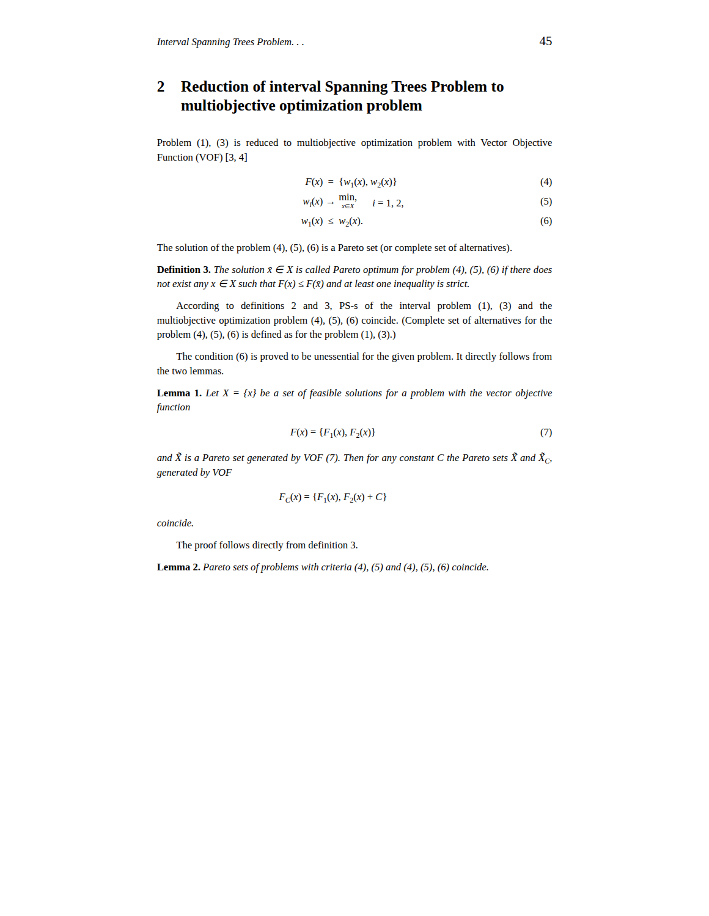Interval Spanning Trees Problem. . . 45
2 Reduction of interval Spanning Trees Problem to multiobjective optimization problem
Problem (1), (3) is reduced to multiobjective optimization problem with Vector Objective Function (VOF) [3, 4]
| F ( x ) | = | { w 1 ( x ), w 2 ( x )} | (4) |
| w i ( x ) | → | min, x ∈ X i = 1, 2, | (5) |
| w 1 ( x ) | ≤ | w 2 ( x ). | (6) |
The solution of the problem (4), (5), (6) is a Pareto set (or complete set of alternatives).
Definition 3. The solution x̃ ∈ X is called Pareto optimum for problem (4), (5), (6) if there does not exist any x ∈ X such that F(x) ≤ F(x̃) and at least one inequality is strict.
According to definitions 2 and 3, PS-s of the interval problem (1), (3) and the multiobjective optimization problem (4), (5), (6) coincide. (Complete set of alternatives for the problem (4), (5), (6) is defined as for the problem (1), (3).)
The condition (6) is proved to be unessential for the given problem. It directly follows from the two lemmas.
Lemma 1. Let X = {x} be a set of feasible solutions for a problem with the vector objective function
F(x) = {F1(x), F2(x)}
(7)
and X̃ is a Pareto set generated by VOF (7). Then for any constant C the Pareto sets X̃ and X̃C, generated by VOF
FC(x) = {F1(x), F2(x) + C}
(8)
coincide.
The proof follows directly from definition 3.
Lemma 2. Pareto sets of problems with criteria (4), (5) and (4), (5), (6) coincide.